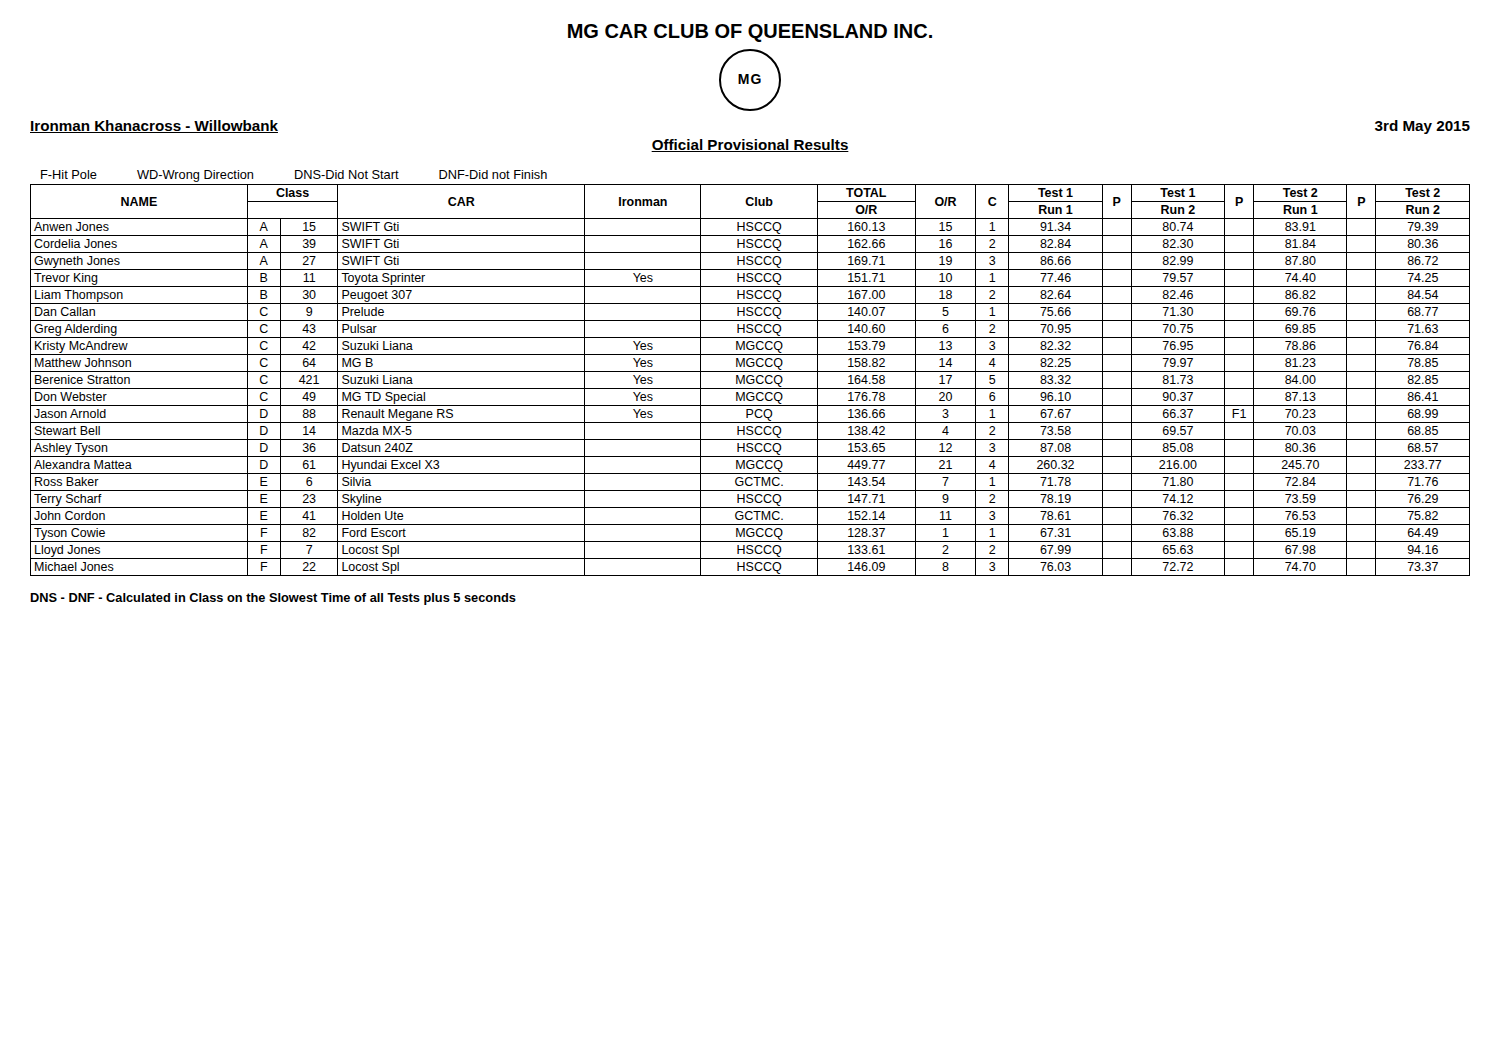MG CAR CLUB OF QUEENSLAND INC.
MG
Ironman Khanacross - Willowbank
3rd May 2015
Official Provisional Results
F-Hit Pole WD-Wrong Direction DNS-Did Not Start DNF-Did not Finish
| NAME | Class | CAR | Ironman | Club | TOTAL | O/R | C | Test 1 | P | Test 1 | P | Test 2 | P | Test 2 |
| --- | --- | --- | --- | --- | --- | --- | --- | --- | --- | --- | --- | --- | --- | --- |
| | O/R | Run 1 | Run 2 | Run 1 | Run 2 |
| Anwen Jones | A | 15 | SWIFT Gti | | HSCCQ | 160.13 | 15 | 1 | 91.34 | | 80.74 | | 83.91 | | 79.39 |
| Cordelia Jones | A | 39 | SWIFT Gti | | HSCCQ | 162.66 | 16 | 2 | 82.84 | | 82.30 | | 81.84 | | 80.36 |
| Gwyneth Jones | A | 27 | SWIFT Gti | | HSCCQ | 169.71 | 19 | 3 | 86.66 | | 82.99 | | 87.80 | | 86.72 |
| Trevor King | B | 11 | Toyota Sprinter | Yes | HSCCQ | 151.71 | 10 | 1 | 77.46 | | 79.57 | | 74.40 | | 74.25 |
| Liam Thompson | B | 30 | Peugoet 307 | | HSCCQ | 167.00 | 18 | 2 | 82.64 | | 82.46 | | 86.82 | | 84.54 |
| Dan Callan | C | 9 | Prelude | | HSCCQ | 140.07 | 5 | 1 | 75.66 | | 71.30 | | 69.76 | | 68.77 |
| Greg Alderding | C | 43 | Pulsar | | HSCCQ | 140.60 | 6 | 2 | 70.95 | | 70.75 | | 69.85 | | 71.63 |
| Kristy McAndrew | C | 42 | Suzuki Liana | Yes | MGCCQ | 153.79 | 13 | 3 | 82.32 | | 76.95 | | 78.86 | | 76.84 |
| Matthew Johnson | C | 64 | MG B | Yes | MGCCQ | 158.82 | 14 | 4 | 82.25 | | 79.97 | | 81.23 | | 78.85 |
| Berenice Stratton | C | 421 | Suzuki Liana | Yes | MGCCQ | 164.58 | 17 | 5 | 83.32 | | 81.73 | | 84.00 | | 82.85 |
| Don Webster | C | 49 | MG TD Special | Yes | MGCCQ | 176.78 | 20 | 6 | 96.10 | | 90.37 | | 87.13 | | 86.41 |
| Jason Arnold | D | 88 | Renault Megane RS | Yes | PCQ | 136.66 | 3 | 1 | 67.67 | | 66.37 | F1 | 70.23 | | 68.99 |
| Stewart Bell | D | 14 | Mazda MX-5 | | HSCCQ | 138.42 | 4 | 2 | 73.58 | | 69.57 | | 70.03 | | 68.85 |
| Ashley Tyson | D | 36 | Datsun 240Z | | HSCCQ | 153.65 | 12 | 3 | 87.08 | | 85.08 | | 80.36 | | 68.57 |
| Alexandra Mattea | D | 61 | Hyundai Excel X3 | | MGCCQ | 449.77 | 21 | 4 | 260.32 | | 216.00 | | 245.70 | | 233.77 |
| Ross Baker | E | 6 | Silvia | | GCTMC. | 143.54 | 7 | 1 | 71.78 | | 71.80 | | 72.84 | | 71.76 |
| Terry Scharf | E | 23 | Skyline | | HSCCQ | 147.71 | 9 | 2 | 78.19 | | 74.12 | | 73.59 | | 76.29 |
| John Cordon | E | 41 | Holden Ute | | GCTMC. | 152.14 | 11 | 3 | 78.61 | | 76.32 | | 76.53 | | 75.82 |
| Tyson Cowie | F | 82 | Ford Escort | | MGCCQ | 128.37 | 1 | 1 | 67.31 | | 63.88 | | 65.19 | | 64.49 |
| Lloyd Jones | F | 7 | Locost Spl | | HSCCQ | 133.61 | 2 | 2 | 67.99 | | 65.63 | | 67.98 | | 94.16 |
| Michael Jones | F | 22 | Locost Spl | | HSCCQ | 146.09 | 8 | 3 | 76.03 | | 72.72 | | 74.70 | | 73.37 |
DNS - DNF - Calculated in Class on the Slowest Time of all Tests plus 5 seconds